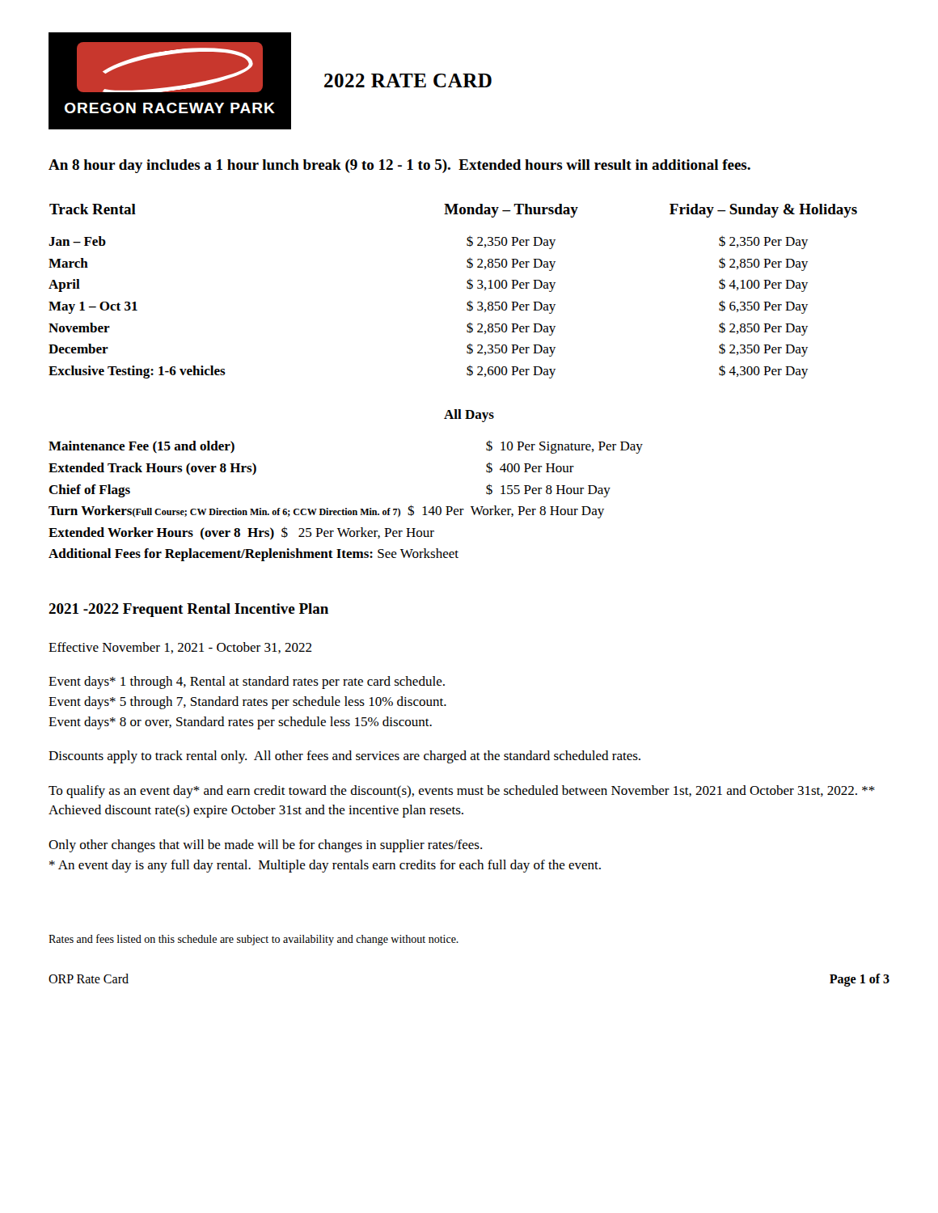OREGON RACEWAY PARK
2022 RATE CARD
An 8 hour day includes a 1 hour lunch break (9 to 12 - 1 to 5). Extended hours will result in additional fees.
| Track Rental | Monday – Thursday | Friday – Sunday & Holidays |
| --- | --- | --- |
| Jan – Feb | $ 2,350 Per Day | $ 2,350 Per Day |
| March | $ 2,850 Per Day | $ 2,850 Per Day |
| April | $ 3,100 Per Day | $ 4,100 Per Day |
| May 1 – Oct 31 | $ 3,850 Per Day | $ 6,350 Per Day |
| November | $ 2,850 Per Day | $ 2,850 Per Day |
| December | $ 2,350 Per Day | $ 2,350 Per Day |
| Exclusive Testing: 1-6 vehicles | $ 2,600 Per Day | $ 4,300 Per Day |
All Days
| Maintenance Fee (15 and older) | $ 10 Per Signature, Per Day |
| Extended Track Hours (over 8 Hrs) | $ 400 Per Hour |
| Chief of Flags | $ 155 Per 8 Hour Day |
| Turn Workers (Full Course; CW Direction Min. of 6; CCW Direction Min. of 7) $ 140 Per Worker, Per 8 Hour Day |
| Extended Worker Hours (over 8 Hrs) $ 25 Per Worker, Per Hour |
| Additional Fees for Replacement/Replenishment Items: See Worksheet |
2021 -2022 Frequent Rental Incentive Plan
Effective November 1, 2021 - October 31, 2022
Event days* 1 through 4, Rental at standard rates per rate card schedule.
Event days* 5 through 7, Standard rates per schedule less 10% discount.
Event days* 8 or over, Standard rates per schedule less 15% discount.
Discounts apply to track rental only. All other fees and services are charged at the standard scheduled rates.
To qualify as an event day* and earn credit toward the discount(s), events must be scheduled between November 1st, 2021 and October 31st, 2022. ** Achieved discount rate(s) expire October 31st and the incentive plan resets.
Only other changes that will be made will be for changes in supplier rates/fees.
* An event day is any full day rental. Multiple day rentals earn credits for each full day of the event.
Rates and fees listed on this schedule are subject to availability and change without notice.
ORP Rate Card Page 1 of 3